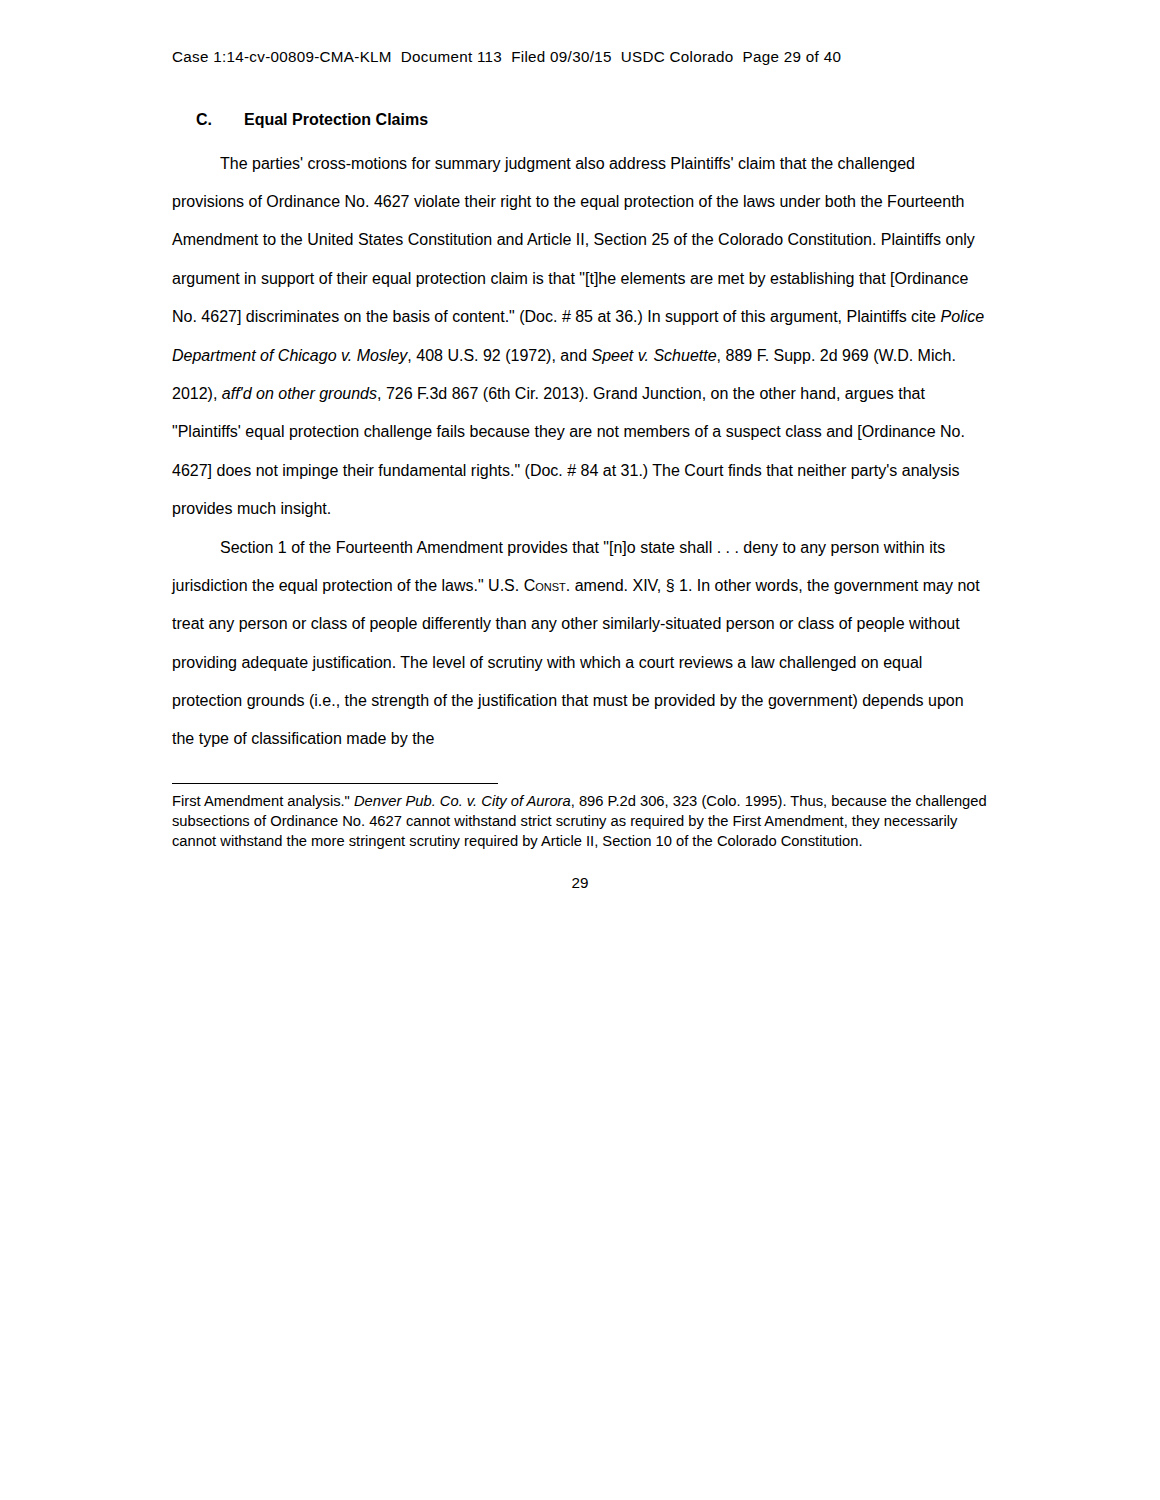Case 1:14-cv-00809-CMA-KLM Document 113 Filed 09/30/15 USDC Colorado Page 29 of 40
C. Equal Protection Claims
The parties' cross-motions for summary judgment also address Plaintiffs' claim that the challenged provisions of Ordinance No. 4627 violate their right to the equal protection of the laws under both the Fourteenth Amendment to the United States Constitution and Article II, Section 25 of the Colorado Constitution. Plaintiffs only argument in support of their equal protection claim is that "[t]he elements are met by establishing that [Ordinance No. 4627] discriminates on the basis of content." (Doc. # 85 at 36.) In support of this argument, Plaintiffs cite Police Department of Chicago v. Mosley, 408 U.S. 92 (1972), and Speet v. Schuette, 889 F. Supp. 2d 969 (W.D. Mich. 2012), aff'd on other grounds, 726 F.3d 867 (6th Cir. 2013). Grand Junction, on the other hand, argues that "Plaintiffs' equal protection challenge fails because they are not members of a suspect class and [Ordinance No. 4627] does not impinge their fundamental rights." (Doc. # 84 at 31.) The Court finds that neither party's analysis provides much insight.
Section 1 of the Fourteenth Amendment provides that "[n]o state shall . . . deny to any person within its jurisdiction the equal protection of the laws." U.S. Const. amend. XIV, § 1. In other words, the government may not treat any person or class of people differently than any other similarly-situated person or class of people without providing adequate justification. The level of scrutiny with which a court reviews a law challenged on equal protection grounds (i.e., the strength of the justification that must be provided by the government) depends upon the type of classification made by the
First Amendment analysis." Denver Pub. Co. v. City of Aurora, 896 P.2d 306, 323 (Colo. 1995). Thus, because the challenged subsections of Ordinance No. 4627 cannot withstand strict scrutiny as required by the First Amendment, they necessarily cannot withstand the more stringent scrutiny required by Article II, Section 10 of the Colorado Constitution.
29